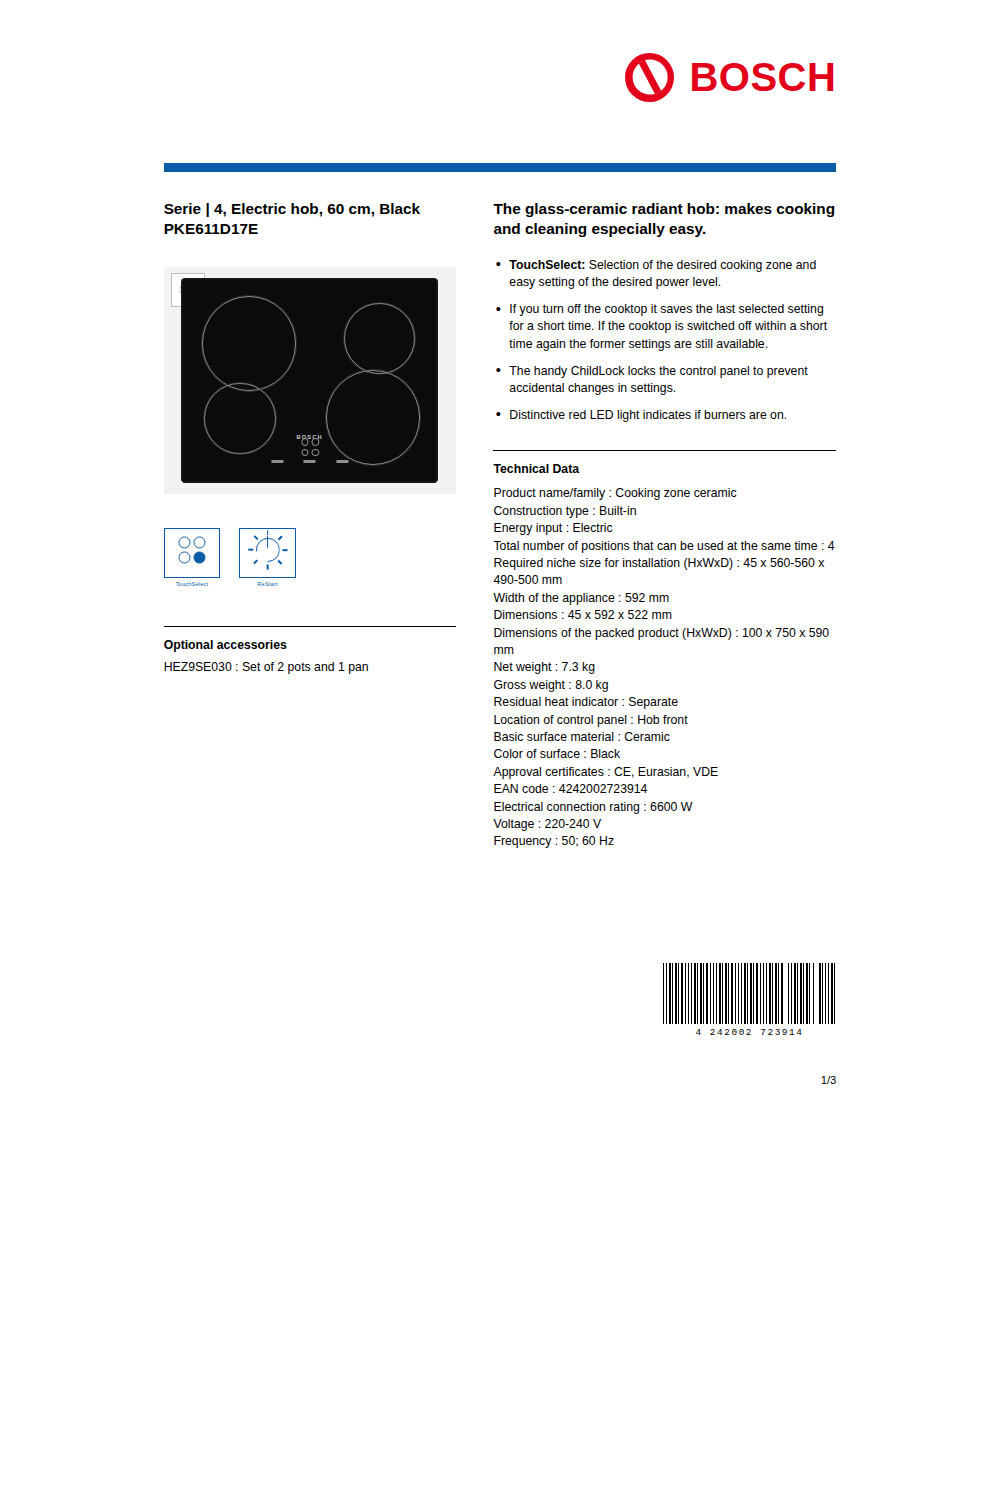BOSCH
Serie | 4, Electric hob, 60 cm, Black
PKE611D17E
Made in Germany
BOSCH
TouchSelect
ReStart
Optional accessories
HEZ9SE030 : Set of 2 pots and 1 pan
The glass-ceramic radiant hob: makes cooking and cleaning especially easy.
TouchSelect: Selection of the desired cooking zone and easy setting of the desired power level.
If you turn off the cooktop it saves the last selected setting for a short time. If the cooktop is switched off within a short time again the former settings are still available.
The handy ChildLock locks the control panel to prevent accidental changes in settings.
Distinctive red LED light indicates if burners are on.
Technical Data
Product name/family : Cooking zone ceramic
Construction type : Built-in
Energy input : Electric
Total number of positions that can be used at the same time : 4
Required niche size for installation (HxWxD) : 45 x 560-560 x 490-500 mm
Width of the appliance : 592 mm
Dimensions : 45 x 592 x 522 mm
Dimensions of the packed product (HxWxD) : 100 x 750 x 590 mm
Net weight : 7.3 kg
Gross weight : 8.0 kg
Residual heat indicator : Separate
Location of control panel : Hob front
Basic surface material : Ceramic
Color of surface : Black
Approval certificates : CE, Eurasian, VDE
EAN code : 4242002723914
Electrical connection rating : 6600 W
Voltage : 220-240 V
Frequency : 50; 60 Hz
4 242002 723914
1/3